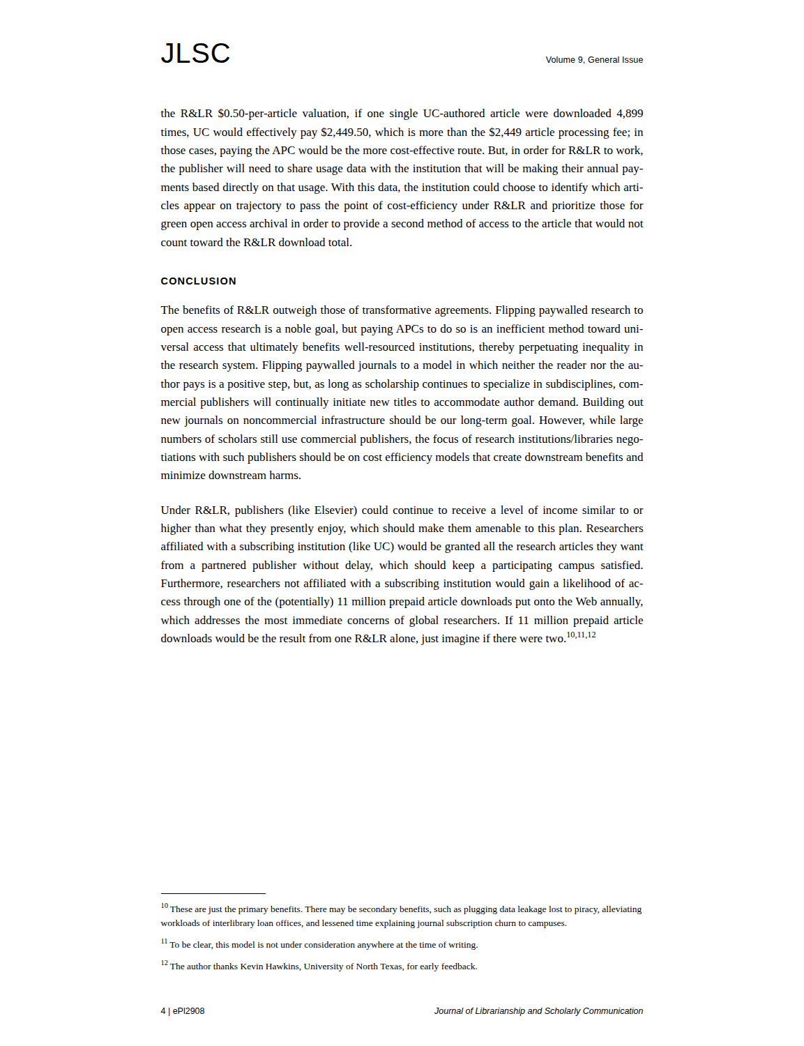JLSC
Volume 9, General Issue
the R&LR $0.50-per-article valuation, if one single UC-authored article were downloaded 4,899 times, UC would effectively pay $2,449.50, which is more than the $2,449 article processing fee; in those cases, paying the APC would be the more cost-effective route. But, in order for R&LR to work, the publisher will need to share usage data with the institution that will be making their annual payments based directly on that usage. With this data, the institution could choose to identify which articles appear on trajectory to pass the point of cost-efficiency under R&LR and prioritize those for green open access archival in order to provide a second method of access to the article that would not count toward the R&LR download total.
Conclusion
The benefits of R&LR outweigh those of transformative agreements. Flipping paywalled research to open access research is a noble goal, but paying APCs to do so is an inefficient method toward universal access that ultimately benefits well-resourced institutions, thereby perpetuating inequality in the research system. Flipping paywalled journals to a model in which neither the reader nor the author pays is a positive step, but, as long as scholarship continues to specialize in subdisciplines, commercial publishers will continually initiate new titles to accommodate author demand. Building out new journals on noncommercial infrastructure should be our long-term goal. However, while large numbers of scholars still use commercial publishers, the focus of research institutions/libraries negotiations with such publishers should be on cost efficiency models that create downstream benefits and minimize downstream harms.
Under R&LR, publishers (like Elsevier) could continue to receive a level of income similar to or higher than what they presently enjoy, which should make them amenable to this plan. Researchers affiliated with a subscribing institution (like UC) would be granted all the research articles they want from a partnered publisher without delay, which should keep a participating campus satisfied. Furthermore, researchers not affiliated with a subscribing institution would gain a likelihood of access through one of the (potentially) 11 million prepaid article downloads put onto the Web annually, which addresses the most immediate concerns of global researchers. If 11 million prepaid article downloads would be the result from one R&LR alone, just imagine if there were two.10,11,12
10 These are just the primary benefits. There may be secondary benefits, such as plugging data leakage lost to piracy, alleviating workloads of interlibrary loan offices, and lessened time explaining journal subscription churn to campuses.
11 To be clear, this model is not under consideration anywhere at the time of writing.
12 The author thanks Kevin Hawkins, University of North Texas, for early feedback.
4 | ePl2908
Journal of Librarianship and Scholarly Communication